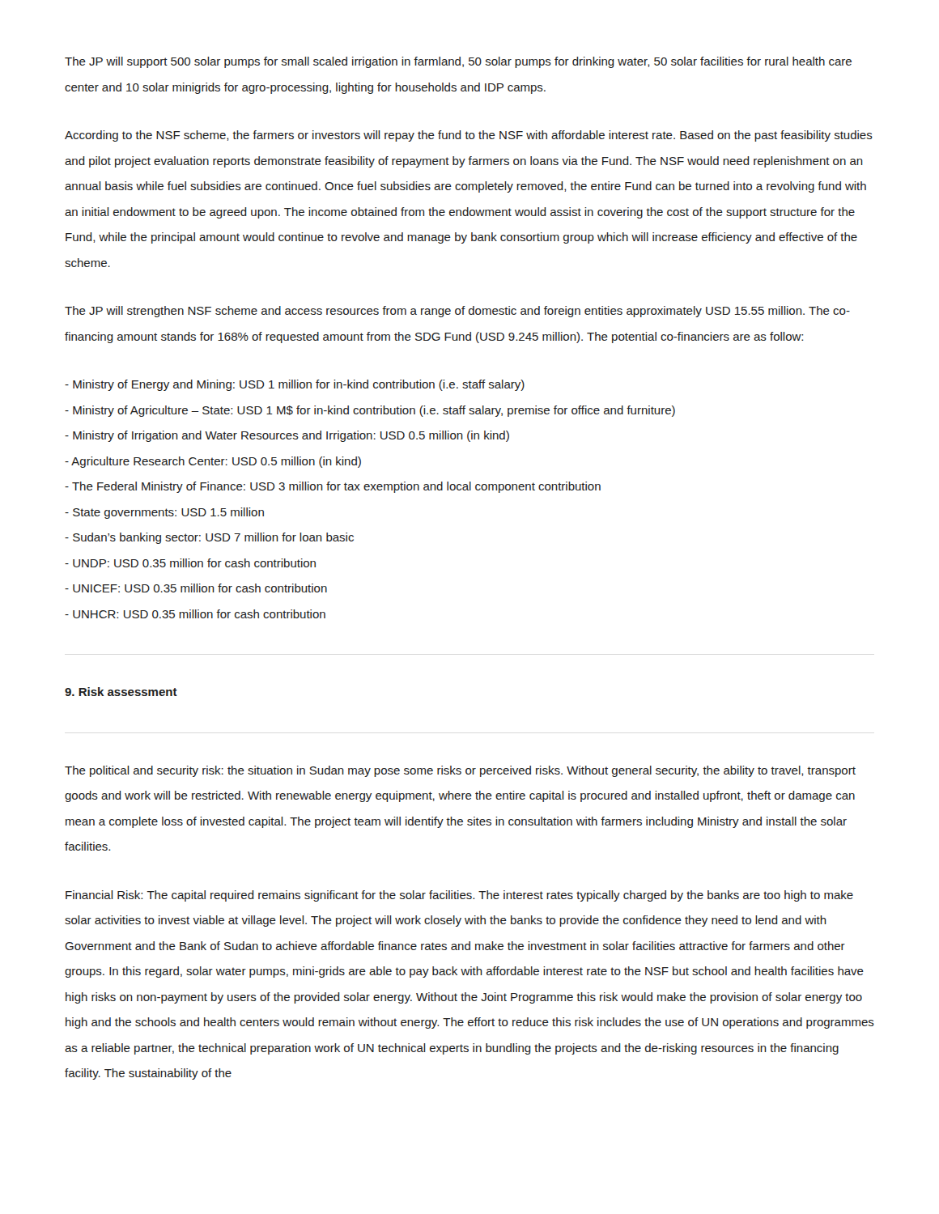The JP will support 500 solar pumps for small scaled irrigation in farmland, 50 solar pumps for drinking water, 50 solar facilities for rural health care center and 10 solar minigrids for agro-processing, lighting for households and IDP camps.
According to the NSF scheme, the farmers or investors will repay the fund to the NSF with affordable interest rate. Based on the past feasibility studies and pilot project evaluation reports demonstrate feasibility of repayment by farmers on loans via the Fund. The NSF would need replenishment on an annual basis while fuel subsidies are continued. Once fuel subsidies are completely removed, the entire Fund can be turned into a revolving fund with an initial endowment to be agreed upon. The income obtained from the endowment would assist in covering the cost of the support structure for the Fund, while the principal amount would continue to revolve and manage by bank consortium group which will increase efficiency and effective of the scheme.
The JP will strengthen NSF scheme and access resources from a range of domestic and foreign entities approximately USD 15.55 million. The co-financing amount stands for 168% of requested amount from the SDG Fund (USD 9.245 million). The potential co-financiers are as follow:
- Ministry of Energy and Mining: USD 1 million for in-kind contribution (i.e. staff salary)
- Ministry of Agriculture – State: USD 1 M$ for in-kind contribution (i.e. staff salary, premise for office and furniture)
- Ministry of Irrigation and Water Resources and Irrigation: USD 0.5 million (in kind)
- Agriculture Research Center: USD 0.5 million (in kind)
- The Federal Ministry of Finance: USD 3 million for tax exemption and local component contribution
- State governments: USD 1.5 million
- Sudan’s banking sector: USD 7 million for loan basic
- UNDP: USD 0.35 million for cash contribution
- UNICEF: USD 0.35 million for cash contribution
- UNHCR: USD 0.35 million for cash contribution
9. Risk assessment
The political and security risk: the situation in Sudan may pose some risks or perceived risks. Without general security, the ability to travel, transport goods and work will be restricted. With renewable energy equipment, where the entire capital is procured and installed upfront, theft or damage can mean a complete loss of invested capital. The project team will identify the sites in consultation with farmers including Ministry and install the solar facilities.
Financial Risk: The capital required remains significant for the solar facilities. The interest rates typically charged by the banks are too high to make solar activities to invest viable at village level. The project will work closely with the banks to provide the confidence they need to lend and with Government and the Bank of Sudan to achieve affordable finance rates and make the investment in solar facilities attractive for farmers and other groups. In this regard, solar water pumps, mini-grids are able to pay back with affordable interest rate to the NSF but school and health facilities have high risks on non-payment by users of the provided solar energy. Without the Joint Programme this risk would make the provision of solar energy too high and the schools and health centers would remain without energy. The effort to reduce this risk includes the use of UN operations and programmes as a reliable partner, the technical preparation work of UN technical experts in bundling the projects and the de-risking resources in the financing facility. The sustainability of the